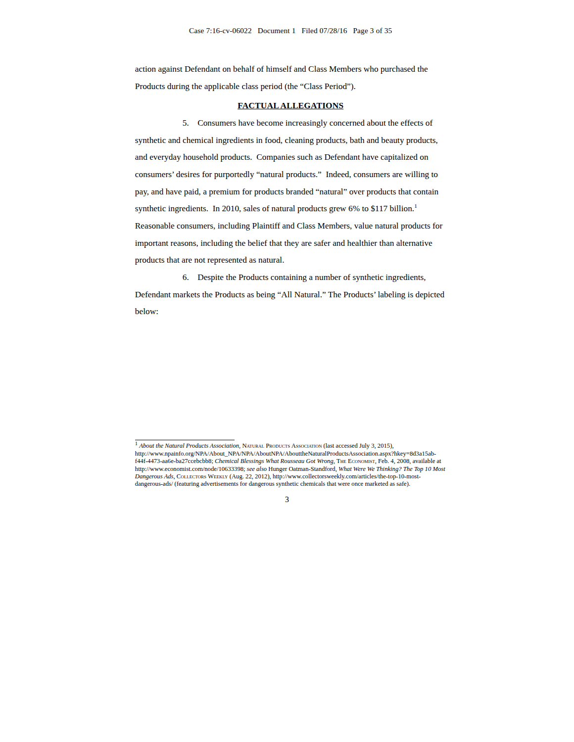Case 7:16-cv-06022 Document 1 Filed 07/28/16 Page 3 of 35
action against Defendant on behalf of himself and Class Members who purchased the Products during the applicable class period (the “Class Period”).
FACTUAL ALLEGATIONS
5. Consumers have become increasingly concerned about the effects of synthetic and chemical ingredients in food, cleaning products, bath and beauty products, and everyday household products. Companies such as Defendant have capitalized on consumers’ desires for purportedly “natural products.” Indeed, consumers are willing to pay, and have paid, a premium for products branded “natural” over products that contain synthetic ingredients. In 2010, sales of natural products grew 6% to $117 billion.1 Reasonable consumers, including Plaintiff and Class Members, value natural products for important reasons, including the belief that they are safer and healthier than alternative products that are not represented as natural.
6. Despite the Products containing a number of synthetic ingredients, Defendant markets the Products as being “All Natural.” The Products’ labeling is depicted below:
1 About the Natural Products Association, Natural Products Association (last accessed July 3, 2015), http://www.npainfo.org/NPA/About_NPA/NPA/AboutNPA/AbouttheNaturalProductsAssociation.aspx?hkey=8d3a15ab-f44f-4473-aa6e-ba27ccebcbb8; Chemical Blessings What Rousseau Got Wrong, The Economist, Feb. 4, 2008, available at http://www.economist.com/node/10633398; see also Hunger Oatman-Standford, What Were We Thinking? The Top 10 Most Dangerous Ads, Collectors Weekly (Aug. 22, 2012), http://www.collectorsweekly.com/articles/the-top-10-most-dangerous-ads/ (featuring advertisements for dangerous synthetic chemicals that were once marketed as safe).
3